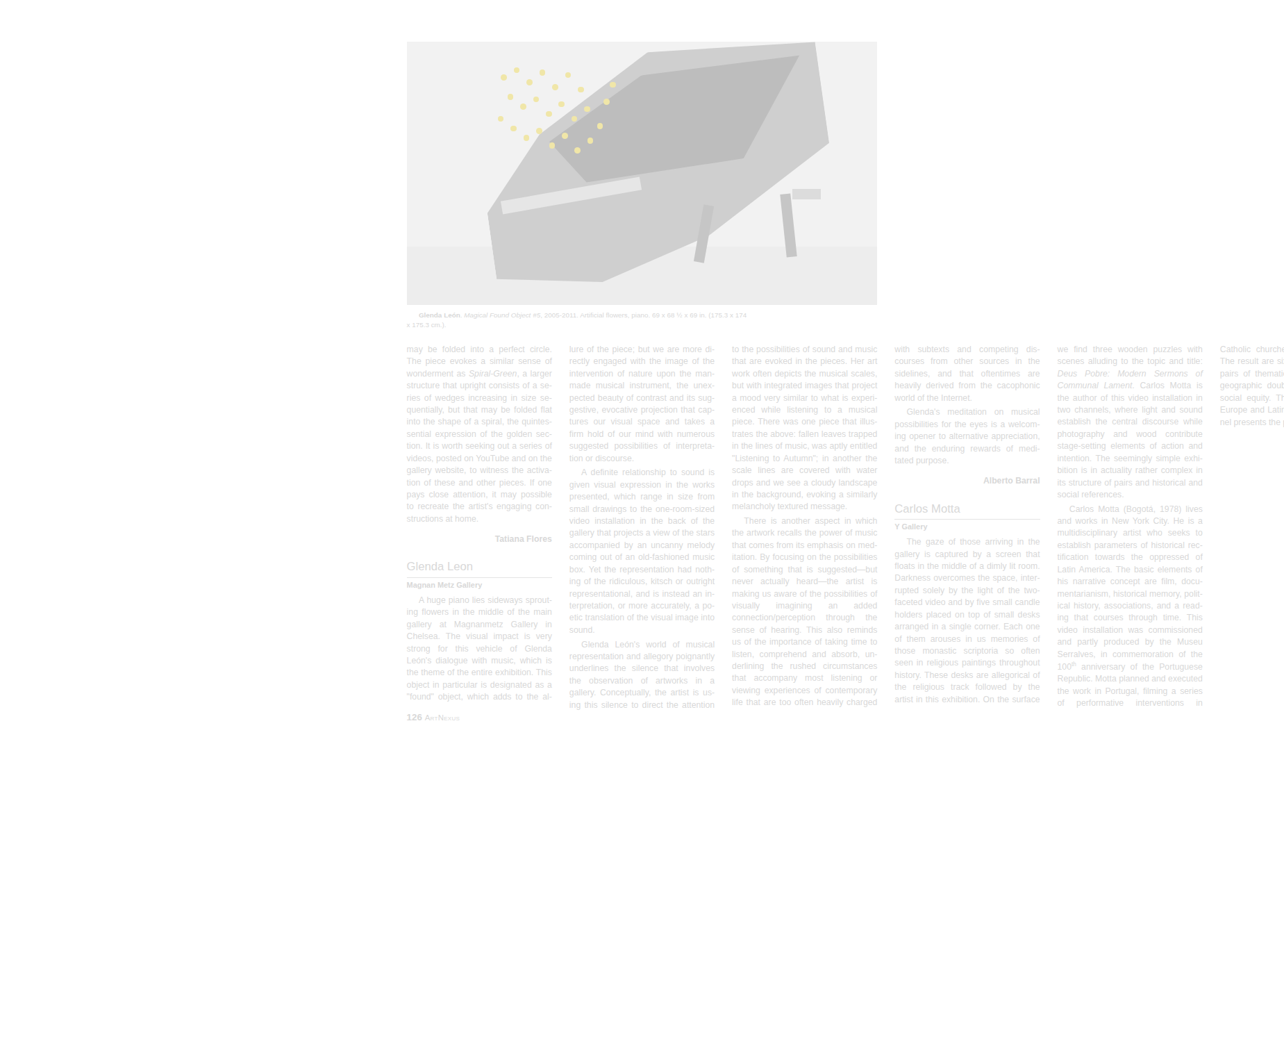Glenda León. Magical Found Object #5, 2005-2011. Artificial flowers, piano. 69 x 68 ½ x 69 in. (175.3 x 174 x 175.3 cm.).
may be folded into a perfect circle. The piece evokes a similar sense of wonderment as Spiral-Green, a larger structure that upright consists of a series of wedges increasing in size sequentially, but that may be folded flat into the shape of a spiral, the quintessential expression of the golden section. It is worth seeking out a series of videos, posted on YouTube and on the gallery website, to witness the activation of these and other pieces. If one pays close attention, it may possible to recreate the artist's engaging constructions at home.
Tatiana Flores
Glenda Leon
Magnan Metz Gallery
A huge piano lies sideways sprouting flowers in the middle of the main gallery at Magnanmetz Gallery in Chelsea. The visual impact is very strong for this vehicle of Glenda León's dialogue with music, which is the theme of the entire exhibition. This object in particular is designated as a "found" object, which adds to the allure of the piece; but we are more directly engaged with the image of the intervention of nature upon the man-made musical instrument, the unexpected beauty of contrast and its suggestive, evocative projection that captures our visual space and takes a firm hold of our mind with numerous suggested possibilities of interpretation or discourse.
A definite relationship to sound is given visual expression in the works presented, which range in size from small drawings to the one-room-sized video installation in the back of the gallery that projects a view of the stars accompanied by an uncanny melody coming out of an old-fashioned music box. Yet the representation had nothing of the ridiculous, kitsch or outright representational, and is instead an interpretation, or more accurately, a poetic translation of the visual image into sound.
Glenda León's world of musical representation and allegory poignantly underlines the silence that involves the observation of artworks in a gallery. Conceptually, the artist is using this silence to direct the attention to the possibilities of sound and music that are evoked in the pieces. Her art work often depicts the musical scales, but with integrated images that project a mood very similar to what is experienced while listening to a musical piece. There was one piece that illustrates the above: fallen leaves trapped in the lines of music, was aptly entitled "Listening to Autumn"; in another the scale lines are covered with water drops and we see a cloudy landscape in the background, evoking a similarly melancholy textured message.
There is another aspect in which the artwork recalls the power of music that comes from its emphasis on meditation. By focusing on the possibilities of something that is suggested—but never actually heard—the artist is making us aware of the possibilities of visually imagining an added connection/perception through the sense of hearing. This also reminds us of the importance of taking time to listen, comprehend and absorb, underlining the rushed circumstances that accompany most listening or viewing experiences of contemporary life that are too often heavily charged with subtexts and competing discourses from other sources in the sidelines, and that oftentimes are heavily derived from the cacophonic world of the Internet.
Glenda's meditation on musical possibilities for the eyes is a welcoming opener to alternative appreciation, and the enduring rewards of meditated purpose.
Alberto Barral
Carlos Motta
Y Gallery
The gaze of those arriving in the gallery is captured by a screen that floats in the middle of a dimly lit room. Darkness overcomes the space, interrupted solely by the light of the two-faceted video and by five small candle holders placed on top of small desks arranged in a single corner. Each one of them arouses in us memories of those monastic scriptoria so often seen in religious paintings throughout history. These desks are allegorical of the religious track followed by the artist in this exhibition. On the surface we find three wooden puzzles with scenes alluding to the topic and title: Deus Pobre: Modern Sermons of Communal Lament. Carlos Motta is the author of this video installation in two channels, where light and sound establish the central discourse while photography and wood contribute stage-setting elements of action and intention. The seemingly simple exhibition is in actuality rather complex in its structure of pairs and historical and social references.
Carlos Motta (Bogotá, 1978) lives and works in New York City. He is a multidisciplinary artist who seeks to establish parameters of historical rectification towards the oppressed of Latin America. The basic elements of his narrative concept are film, documentarianism, historical memory, political history, associations, and a reading that courses through time. This video installation was commissioned and partly produced by the Museu Serralves, in commemoration of the 100th anniversary of the Portuguese Republic. Motta planned and executed the work in Portugal, filming a series of performative interventions in Catholic churches in different cities. The result are six videos organized in pairs of thematic correspondence or geographic doublings in a quest for social equity. The videos are set in Europe and Latin America. One channel presents the priests 1 in
126 ArtNexus